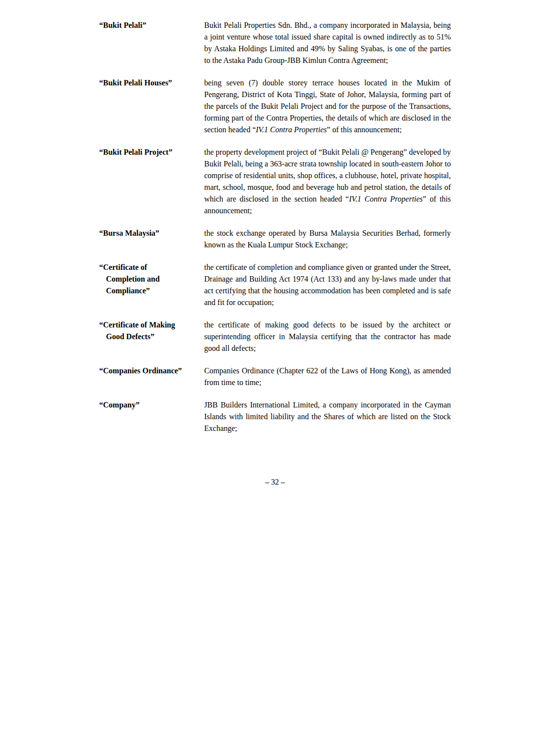“Bukit Pelali”
Bukit Pelali Properties Sdn. Bhd., a company incorporated in Malaysia, being a joint venture whose total issued share capital is owned indirectly as to 51% by Astaka Holdings Limited and 49% by Saling Syabas, is one of the parties to the Astaka Padu Group-JBB Kimlun Contra Agreement;
“Bukit Pelali Houses”
being seven (7) double storey terrace houses located in the Mukim of Pengerang, District of Kota Tinggi, State of Johor, Malaysia, forming part of the parcels of the Bukit Pelali Project and for the purpose of the Transactions, forming part of the Contra Properties, the details of which are disclosed in the section headed “IV.1 Contra Properties” of this announcement;
“Bukit Pelali Project”
the property development project of “Bukit Pelali @ Pengerang” developed by Bukit Pelali, being a 363-acre strata township located in south-eastern Johor to comprise of residential units, shop offices, a clubhouse, hotel, private hospital, mart, school, mosque, food and beverage hub and petrol station, the details of which are disclosed in the section headed “IV.1 Contra Properties” of this announcement;
“Bursa Malaysia”
the stock exchange operated by Bursa Malaysia Securities Berhad, formerly known as the Kuala Lumpur Stock Exchange;
“Certificate ofCompletion and Compliance”
the certificate of completion and compliance given or granted under the Street, Drainage and Building Act 1974 (Act 133) and any by-laws made under that act certifying that the housing accommodation has been completed and is safe and fit for occupation;
“Certificate of MakingGood Defects”
the certificate of making good defects to be issued by the architect or superintending officer in Malaysia certifying that the contractor has made good all defects;
“Companies Ordinance”
Companies Ordinance (Chapter 622 of the Laws of Hong Kong), as amended from time to time;
“Company”
JBB Builders International Limited, a company incorporated in the Cayman Islands with limited liability and the Shares of which are listed on the Stock Exchange;
– 32 –